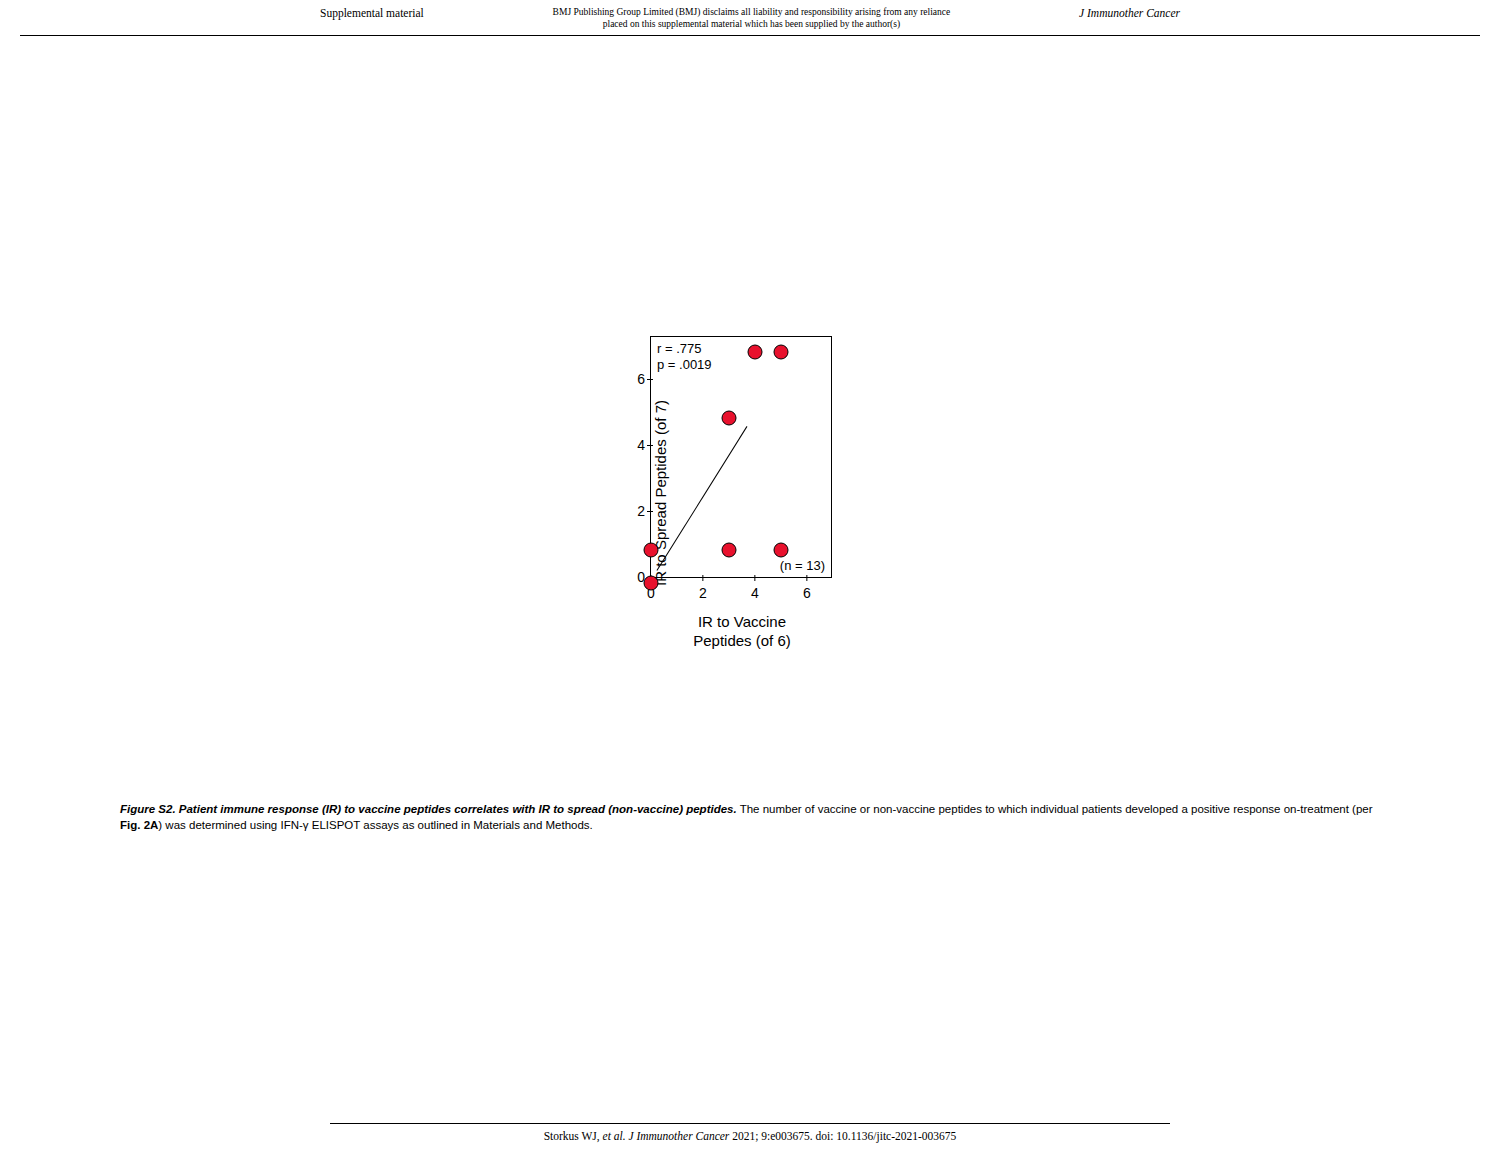Supplemental material
BMJ Publishing Group Limited (BMJ) disclaims all liability and responsibility arising from any reliance
placed on this supplemental material which has been supplied by the author(s)
J Immunother Cancer
IR to Spread Peptides (of 7)
r = .775
p = .0019
(n = 13)
0
2
4
6
0
2
4
6
IR to Vaccine
Peptides (of 6)
Figure S2. Patient immune response (IR) to vaccine peptides correlates with IR to spread (non-vaccine) peptides. The number of vaccine or non-vaccine peptides to which individual patients developed a positive response on-treatment (per Fig. 2A) was determined using IFN-γ ELISPOT assays as outlined in Materials and Methods.
Storkus WJ, et al. J Immunother Cancer 2021; 9:e003675. doi: 10.1136/jitc-2021-003675